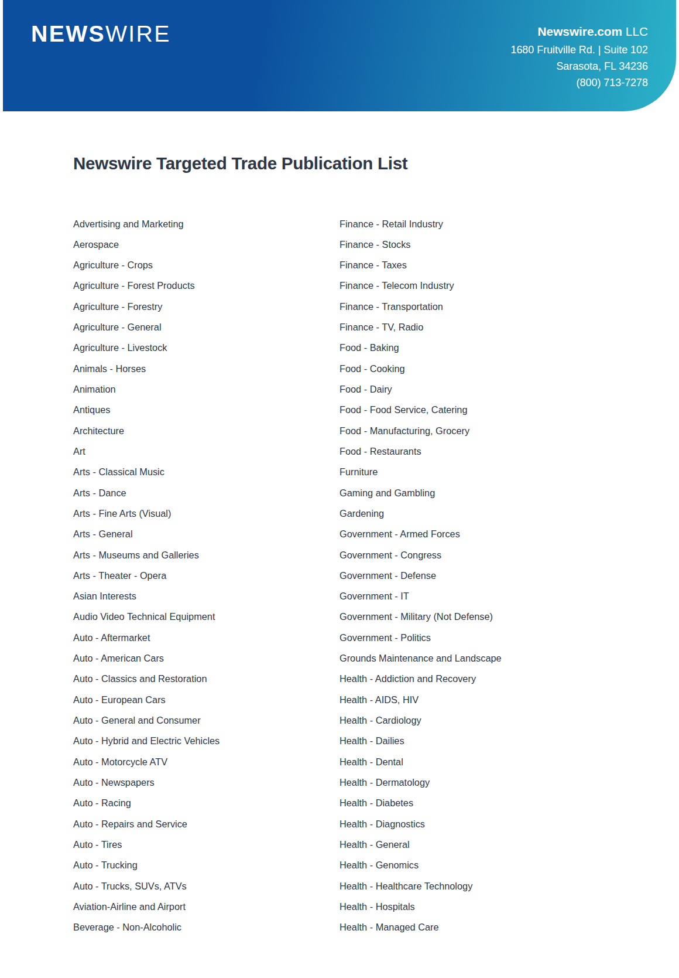NEWS WIRE
Newswire.com LLC 1680 Fruitville Rd. | Suite 102
Sarasota, FL 34236
(800) 713-7278
Newswire Targeted Trade Publication List
Advertising and Marketing
Aerospace
Agriculture - Crops
Agriculture - Forest Products
Agriculture - Forestry
Agriculture - General
Agriculture - Livestock
Animals - Horses
Animation
Antiques
Architecture
Art
Arts - Classical Music
Arts - Dance
Arts - Fine Arts (Visual)
Arts - General
Arts - Museums and Galleries
Arts - Theater - Opera
Asian Interests
Audio Video Technical Equipment
Auto - Aftermarket
Auto - American Cars
Auto - Classics and Restoration
Auto - European Cars
Auto - General and Consumer
Auto - Hybrid and Electric Vehicles
Auto - Motorcycle ATV
Auto - Newspapers
Auto - Racing
Auto - Repairs and Service
Auto - Tires
Auto - Trucking
Auto - Trucks, SUVs, ATVs
Aviation-Airline and Airport
Beverage - Non-Alcoholic
Finance - Retail Industry
Finance - Stocks
Finance - Taxes
Finance - Telecom Industry
Finance - Transportation
Finance - TV, Radio
Food - Baking
Food - Cooking
Food - Dairy
Food - Food Service, Catering
Food - Manufacturing, Grocery
Food - Restaurants
Furniture
Gaming and Gambling
Gardening
Government - Armed Forces
Government - Congress
Government - Defense
Government - IT
Government - Military (Not Defense)
Government - Politics
Grounds Maintenance and Landscape
Health - Addiction and Recovery
Health - AIDS, HIV
Health - Cardiology
Health - Dailies
Health - Dental
Health - Dermatology
Health - Diabetes
Health - Diagnostics
Health - General
Health - Genomics
Health - Healthcare Technology
Health - Hospitals
Health - Managed Care